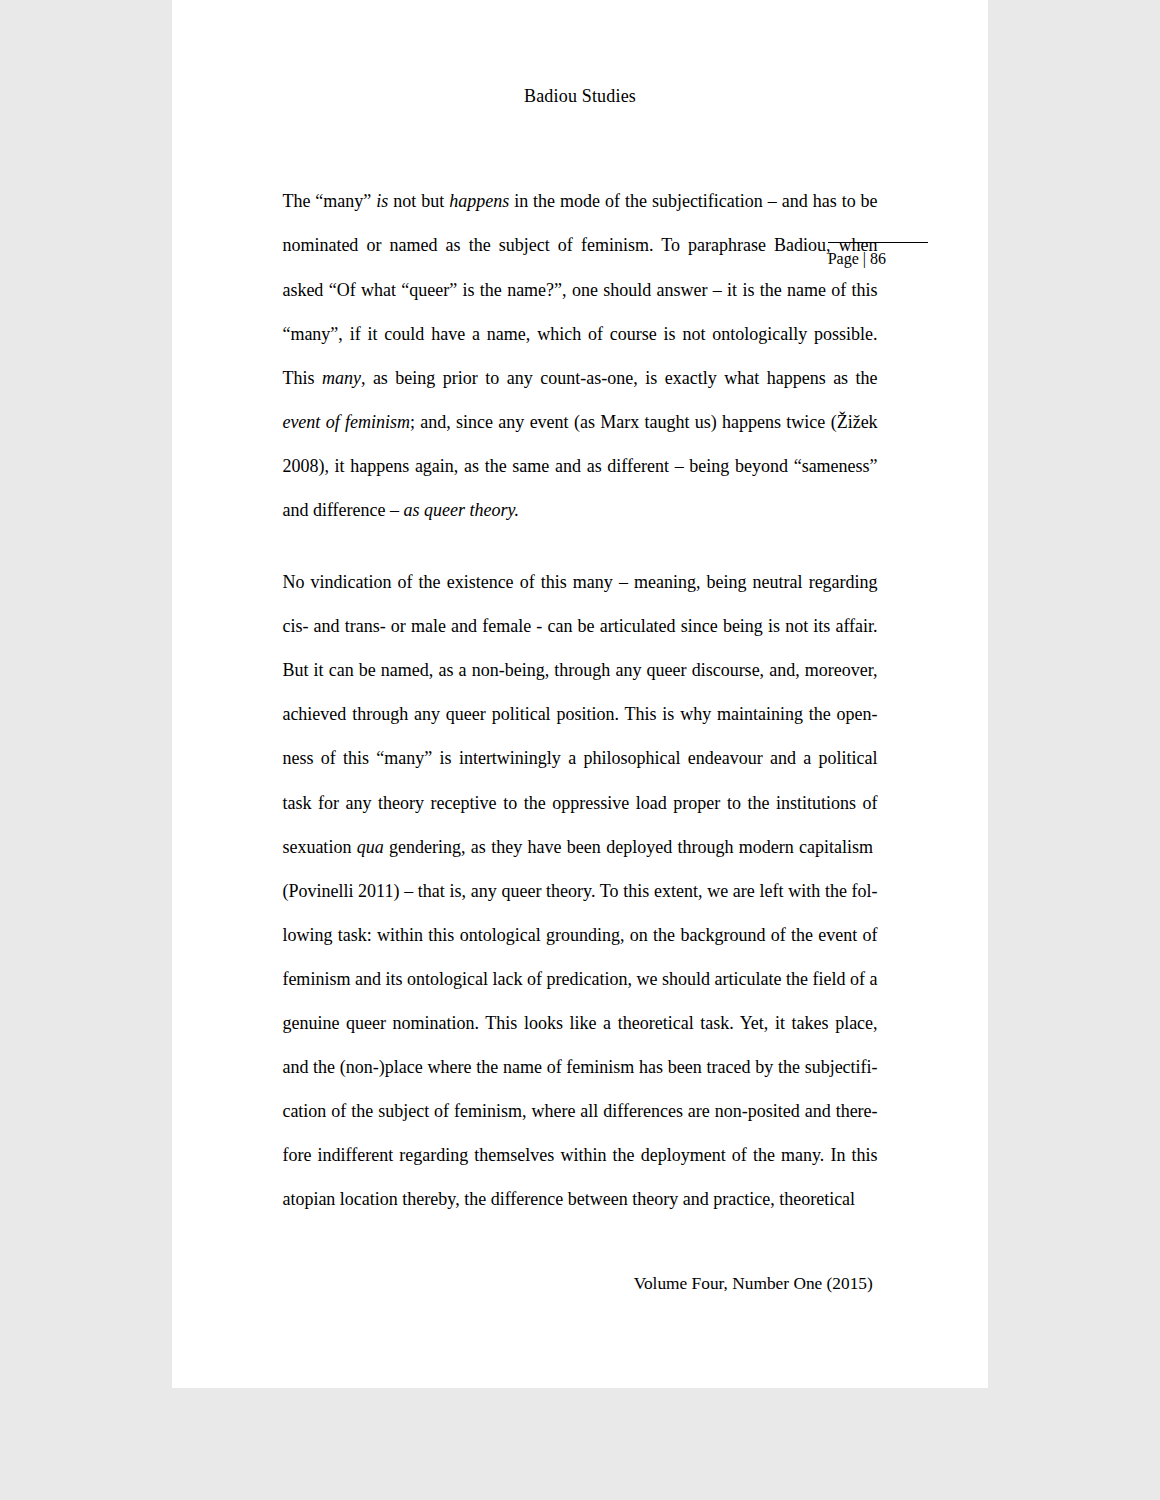Badiou Studies
Page | 86
The “many” is not but happens in the mode of the subjectification – and has to be nominated or named as the subject of feminism. To paraphrase Badiou, when asked “Of what “queer” is the name?”, one should answer – it is the name of this “many”, if it could have a name, which of course is not ontologically possible. This many, as being prior to any count-as-one, is exactly what happens as the event of feminism; and, since any event (as Marx taught us) happens twice (Žižek 2008), it happens again, as the same and as different – being beyond “sameness” and difference – as queer theory.
No vindication of the existence of this many – meaning, being neutral regarding cis- and trans- or male and female - can be articulated since being is not its affair. But it can be named, as a non-being, through any queer discourse, and, moreover, achieved through any queer political position. This is why maintaining the openness of this “many” is intertwiningly a philosophical endeavour and a political task for any theory receptive to the oppressive load proper to the institutions of sexuation qua gendering, as they have been deployed through modern capitalism (Povinelli 2011) – that is, any queer theory. To this extent, we are left with the following task: within this ontological grounding, on the background of the event of feminism and its ontological lack of predication, we should articulate the field of a genuine queer nomination. This looks like a theoretical task. Yet, it takes place, and the (non-)place where the name of feminism has been traced by the subjectification of the subject of feminism, where all differences are non-posited and therefore indifferent regarding themselves within the deployment of the many. In this atopian location thereby, the difference between theory and practice, theoretical
Volume Four, Number One (2015)